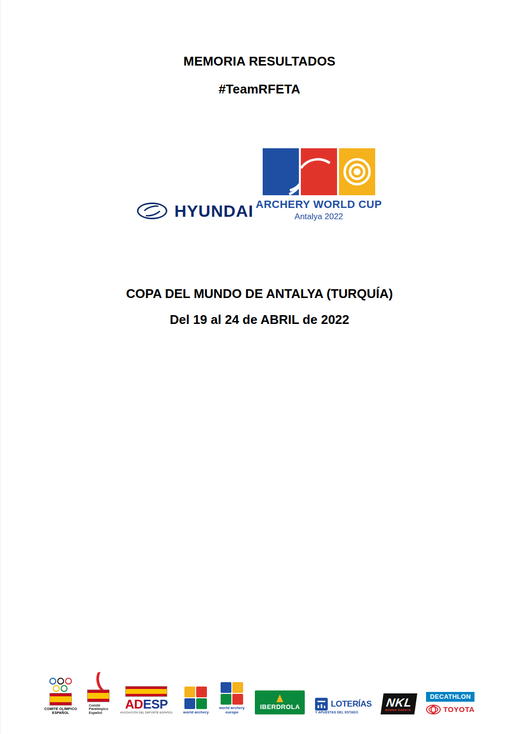MEMORIA RESULTADOS
#TeamRFETA
HYUNDAI
ARCHERY WORLD CUP
Antalya 2022
COPA DEL MUNDO DE ANTALYA (TURQUÍA)
Del 19 al 24 de ABRIL de 2022
COMITÉ OLÍMPICO
ESPAÑOL
(
Comité
Paralímpico
Español
AD ESP
ASOCIACIÓN DEL DEPORTE ESPAÑOL
world archery
world archery europe
IBERDROLA
LOTERÍAS
Y APUESTAS DEL ESTADO
NKL
BUENA SUERTE
DECATHLON
TOYOTA